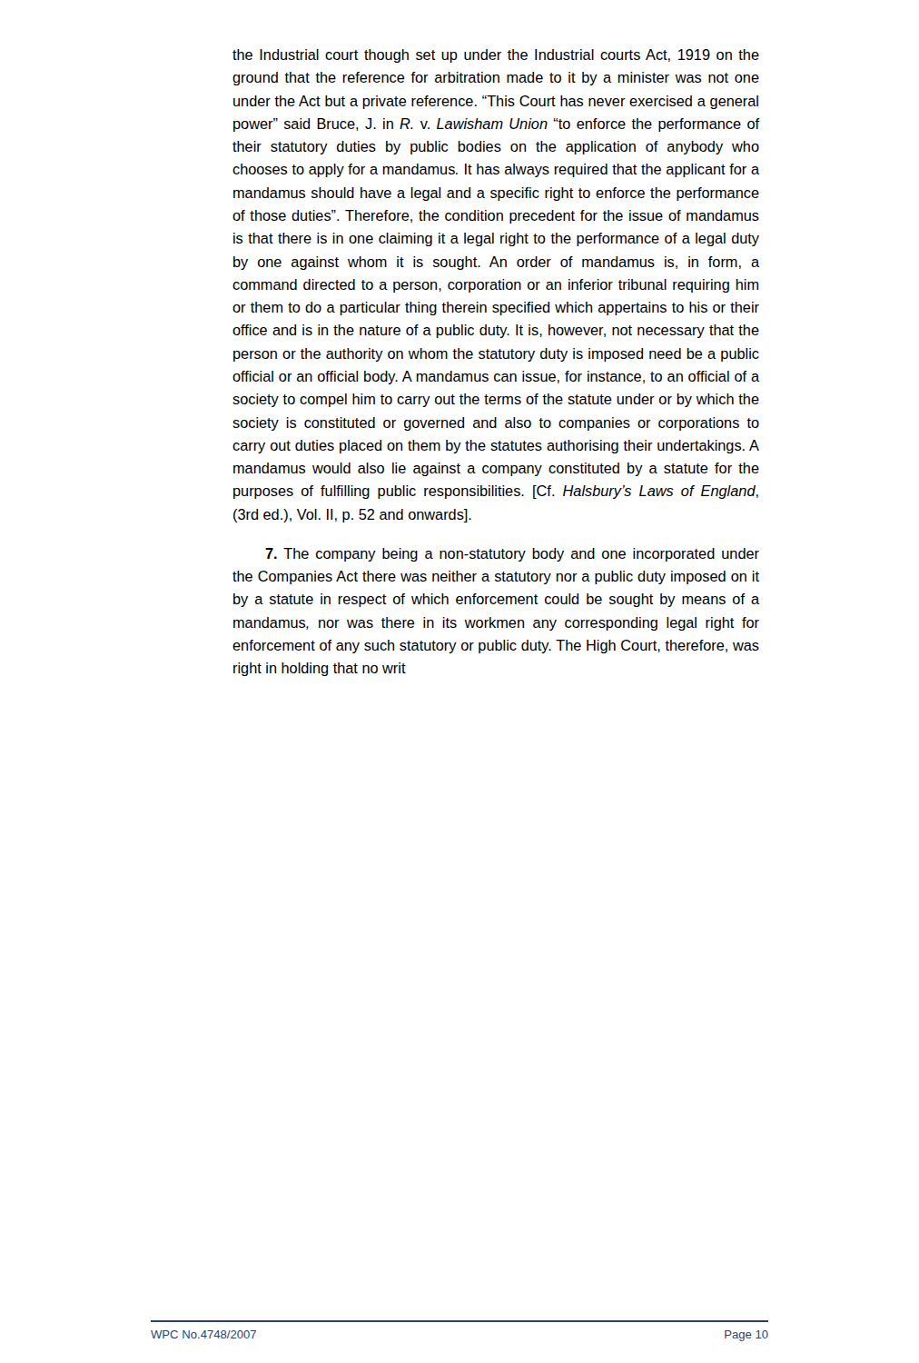the Industrial court though set up under the Industrial courts Act, 1919 on the ground that the reference for arbitration made to it by a minister was not one under the Act but a private reference. “This Court has never exercised a general power” said Bruce, J. in R. v. Lawisham Union “to enforce the performance of their statutory duties by public bodies on the application of anybody who chooses to apply for a mandamus. It has always required that the applicant for a mandamus should have a legal and a specific right to enforce the performance of those duties”. Therefore, the condition precedent for the issue of mandamus is that there is in one claiming it a legal right to the performance of a legal duty by one against whom it is sought. An order of mandamus is, in form, a command directed to a person, corporation or an inferior tribunal requiring him or them to do a particular thing therein specified which appertains to his or their office and is in the nature of a public duty. It is, however, not necessary that the person or the authority on whom the statutory duty is imposed need be a public official or an official body. A mandamus can issue, for instance, to an official of a society to compel him to carry out the terms of the statute under or by which the society is constituted or governed and also to companies or corporations to carry out duties placed on them by the statutes authorising their undertakings. A mandamus would also lie against a company constituted by a statute for the purposes of fulfilling public responsibilities. [Cf. Halsbury’s Laws of England, (3rd ed.), Vol. II, p. 52 and onwards].
7. The company being a non-statutory body and one incorporated under the Companies Act there was neither a statutory nor a public duty imposed on it by a statute in respect of which enforcement could be sought by means of a mandamus, nor was there in its workmen any corresponding legal right for enforcement of any such statutory or public duty. The High Court, therefore, was right in holding that no writ
WPC No.4748/2007
Page 10